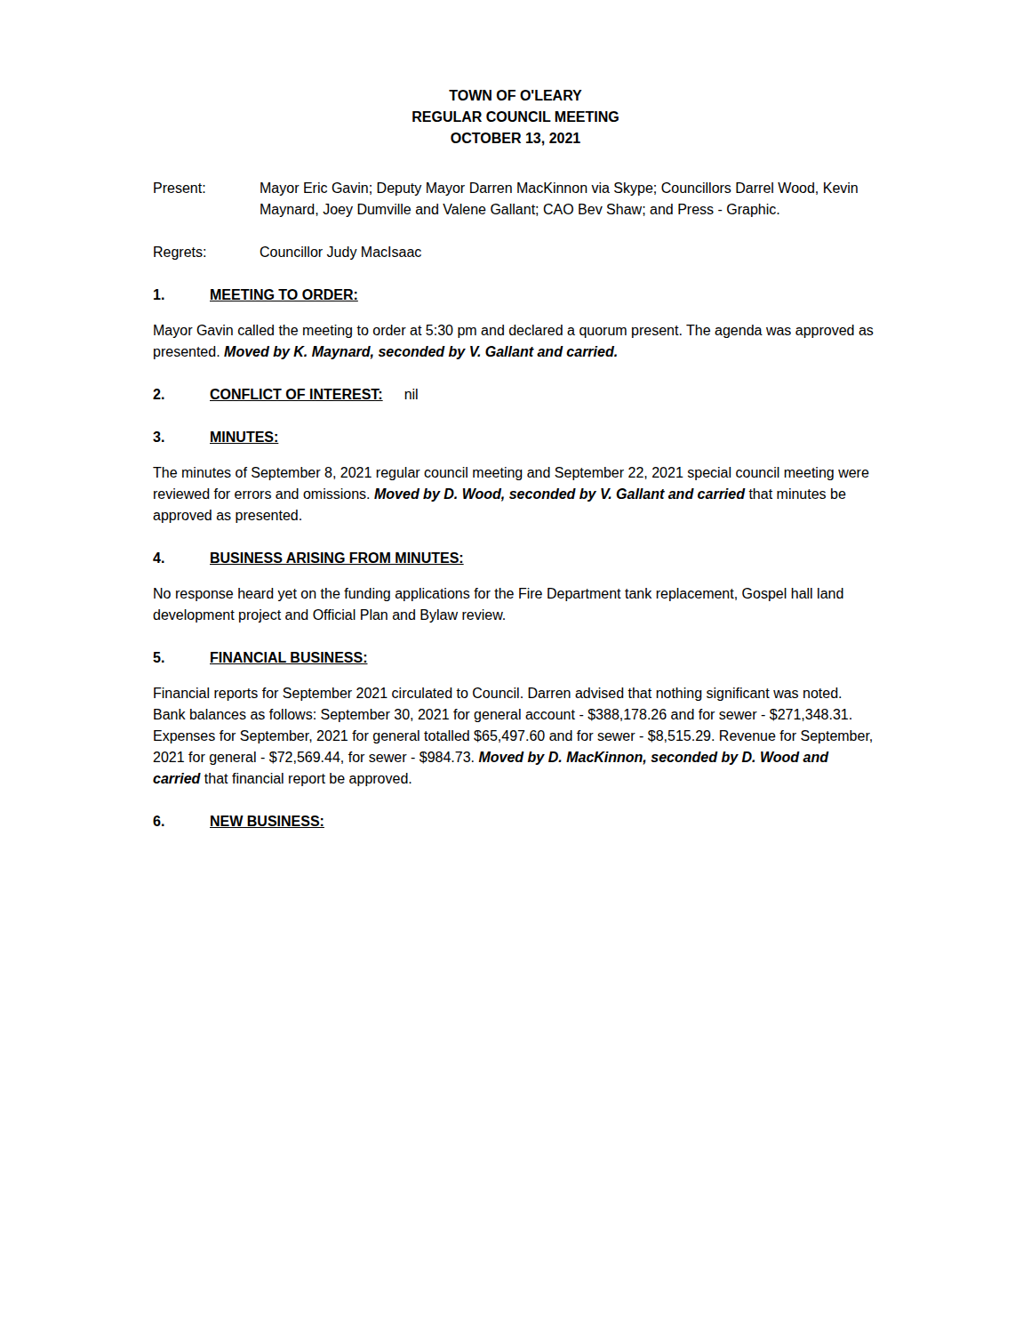TOWN OF O'LEARY
REGULAR COUNCIL MEETING
OCTOBER 13, 2021
Present:
Mayor Eric Gavin; Deputy Mayor Darren MacKinnon via Skype; Councillors Darrel Wood, Kevin Maynard, Joey Dumville and Valene Gallant; CAO Bev Shaw; and Press - Graphic.
Regrets:
Councillor Judy MacIsaac
1. MEETING TO ORDER:
Mayor Gavin called the meeting to order at 5:30 pm and declared a quorum present. The agenda was approved as presented. Moved by K. Maynard, seconded by V. Gallant and carried.
2. CONFLICT OF INTEREST: nil
3. MINUTES:
The minutes of September 8, 2021 regular council meeting and September 22, 2021 special council meeting were reviewed for errors and omissions. Moved by D. Wood, seconded by V. Gallant and carried that minutes be approved as presented.
4. BUSINESS ARISING FROM MINUTES:
No response heard yet on the funding applications for the Fire Department tank replacement, Gospel hall land development project and Official Plan and Bylaw review.
5. FINANCIAL BUSINESS:
Financial reports for September 2021 circulated to Council. Darren advised that nothing significant was noted. Bank balances as follows: September 30, 2021 for general account - $388,178.26 and for sewer - $271,348.31. Expenses for September, 2021 for general totalled $65,497.60 and for sewer - $8,515.29. Revenue for September, 2021 for general - $72,569.44, for sewer - $984.73. Moved by D. MacKinnon, seconded by D. Wood and carried that financial report be approved.
6. NEW BUSINESS: